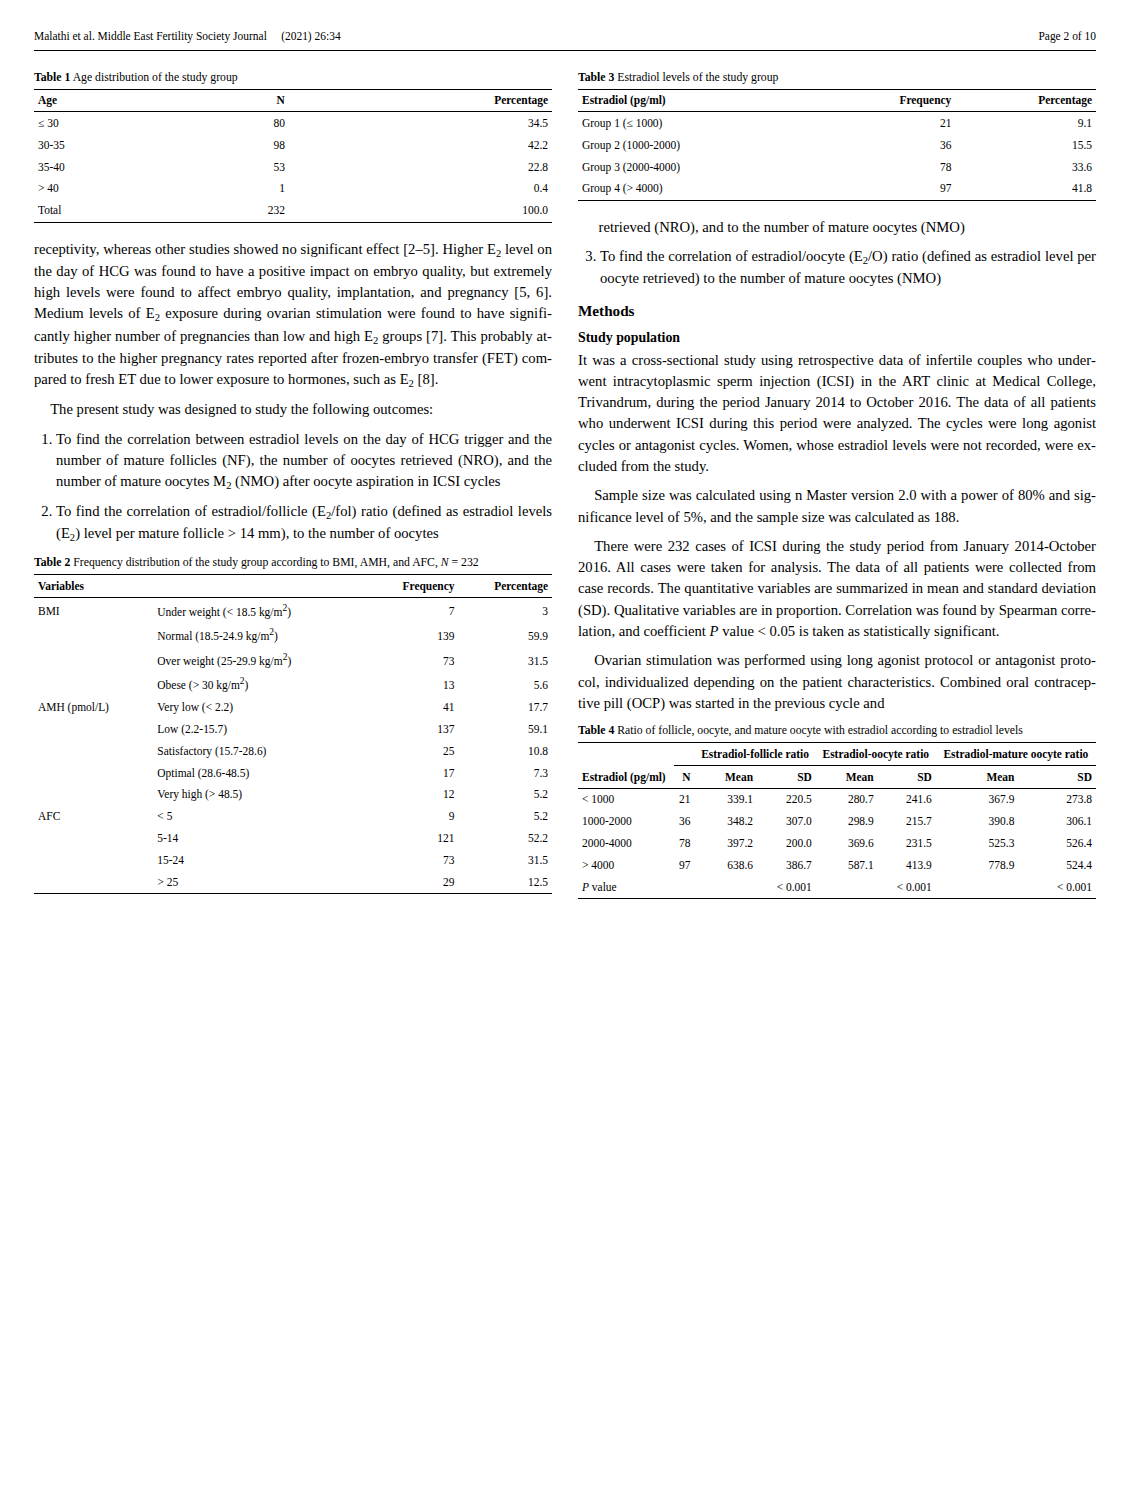Malathi et al. Middle East Fertility Society Journal (2021) 26:34
Page 2 of 10
Table 1 Age distribution of the study group
| Age | N | Percentage |
| --- | --- | --- |
| ≤ 30 | 80 | 34.5 |
| 30-35 | 98 | 42.2 |
| 35-40 | 53 | 22.8 |
| > 40 | 1 | 0.4 |
| Total | 232 | 100.0 |
receptivity, whereas other studies showed no significant effect [2–5]. Higher E2 level on the day of HCG was found to have a positive impact on embryo quality, but extremely high levels were found to affect embryo quality, implantation, and pregnancy [5, 6]. Medium levels of E2 exposure during ovarian stimulation were found to have significantly higher number of pregnancies than low and high E2 groups [7]. This probably attributes to the higher pregnancy rates reported after frozen-embryo transfer (FET) compared to fresh ET due to lower exposure to hormones, such as E2 [8].
The present study was designed to study the following outcomes:
To find the correlation between estradiol levels on the day of HCG trigger and the number of mature follicles (NF), the number of oocytes retrieved (NRO), and the number of mature oocytes M2 (NMO) after oocyte aspiration in ICSI cycles
To find the correlation of estradiol/follicle (E2/fol) ratio (defined as estradiol levels (E2) level per mature follicle > 14 mm), to the number of oocytes
Table 2 Frequency distribution of the study group according to BMI, AMH, and AFC, N = 232
| Variables | | Frequency | Percentage |
| --- | --- | --- | --- |
| BMI | Under weight (< 18.5 kg/m 2 ) | 7 | 3 |
| | Normal (18.5-24.9 kg/m 2 ) | 139 | 59.9 |
| | Over weight (25-29.9 kg/m 2 ) | 73 | 31.5 |
| | Obese (> 30 kg/m 2 ) | 13 | 5.6 |
| AMH (pmol/L) | Very low (< 2.2) | 41 | 17.7 |
| | Low (2.2-15.7) | 137 | 59.1 |
| | Satisfactory (15.7-28.6) | 25 | 10.8 |
| | Optimal (28.6-48.5) | 17 | 7.3 |
| | Very high (> 48.5) | 12 | 5.2 |
| AFC | < 5 | 9 | 5.2 |
| | 5-14 | 121 | 52.2 |
| | 15-24 | 73 | 31.5 |
| | > 25 | 29 | 12.5 |
Table 3 Estradiol levels of the study group
| Estradiol (pg/ml) | Frequency | Percentage |
| --- | --- | --- |
| Group 1 (≤ 1000) | 21 | 9.1 |
| Group 2 (1000-2000) | 36 | 15.5 |
| Group 3 (2000-4000) | 78 | 33.6 |
| Group 4 (> 4000) | 97 | 41.8 |
retrieved (NRO), and to the number of mature oocytes (NMO)
To find the correlation of estradiol/oocyte (E2/O) ratio (defined as estradiol level per oocyte retrieved) to the number of mature oocytes (NMO)
Methods
Study population
It was a cross-sectional study using retrospective data of infertile couples who underwent intracytoplasmic sperm injection (ICSI) in the ART clinic at Medical College, Trivandrum, during the period January 2014 to October 2016. The data of all patients who underwent ICSI during this period were analyzed. The cycles were long agonist cycles or antagonist cycles. Women, whose estradiol levels were not recorded, were excluded from the study.
Sample size was calculated using n Master version 2.0 with a power of 80% and significance level of 5%, and the sample size was calculated as 188.
There were 232 cases of ICSI during the study period from January 2014-October 2016. All cases were taken for analysis. The data of all patients were collected from case records. The quantitative variables are summarized in mean and standard deviation (SD). Qualitative variables are in proportion. Correlation was found by Spearman correlation, and coefficient P value < 0.05 is taken as statistically significant.
Ovarian stimulation was performed using long agonist protocol or antagonist protocol, individualized depending on the patient characteristics. Combined oral contraceptive pill (OCP) was started in the previous cycle and
Table 4 Ratio of follicle, oocyte, and mature oocyte with estradiol according to estradiol levels
| | | Estradiol-follicle ratio | Estradiol-oocyte ratio | Estradiol-mature oocyte ratio |
| --- | --- | --- | --- | --- |
| Estradiol (pg/ml) | N | Mean | SD | Mean | SD | Mean | SD |
| < 1000 | 21 | 339.1 | 220.5 | 280.7 | 241.6 | 367.9 | 273.8 |
| 1000-2000 | 36 | 348.2 | 307.0 | 298.9 | 215.7 | 390.8 | 306.1 |
| 2000-4000 | 78 | 397.2 | 200.0 | 369.6 | 231.5 | 525.3 | 526.4 |
| > 4000 | 97 | 638.6 | 386.7 | 587.1 | 413.9 | 778.9 | 524.4 |
| P value | | < 0.001 | < 0.001 | < 0.001 |